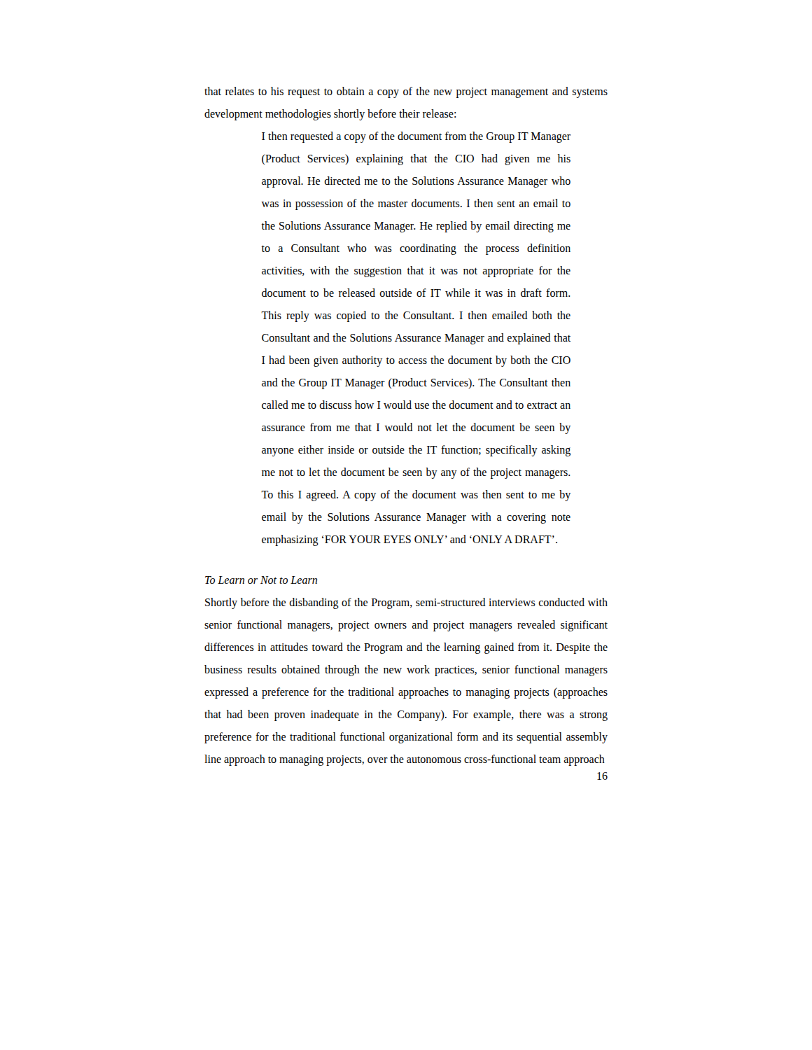that relates to his request to obtain a copy of the new project management and systems development methodologies shortly before their release:
I then requested a copy of the document from the Group IT Manager (Product Services) explaining that the CIO had given me his approval. He directed me to the Solutions Assurance Manager who was in possession of the master documents. I then sent an email to the Solutions Assurance Manager. He replied by email directing me to a Consultant who was coordinating the process definition activities, with the suggestion that it was not appropriate for the document to be released outside of IT while it was in draft form. This reply was copied to the Consultant. I then emailed both the Consultant and the Solutions Assurance Manager and explained that I had been given authority to access the document by both the CIO and the Group IT Manager (Product Services). The Consultant then called me to discuss how I would use the document and to extract an assurance from me that I would not let the document be seen by anyone either inside or outside the IT function; specifically asking me not to let the document be seen by any of the project managers. To this I agreed. A copy of the document was then sent to me by email by the Solutions Assurance Manager with a covering note emphasizing ‘FOR YOUR EYES ONLY’ and ‘ONLY A DRAFT’.
To Learn or Not to Learn
Shortly before the disbanding of the Program, semi-structured interviews conducted with senior functional managers, project owners and project managers revealed significant differences in attitudes toward the Program and the learning gained from it. Despite the business results obtained through the new work practices, senior functional managers expressed a preference for the traditional approaches to managing projects (approaches that had been proven inadequate in the Company). For example, there was a strong preference for the traditional functional organizational form and its sequential assembly line approach to managing projects, over the autonomous cross-functional team approach
16